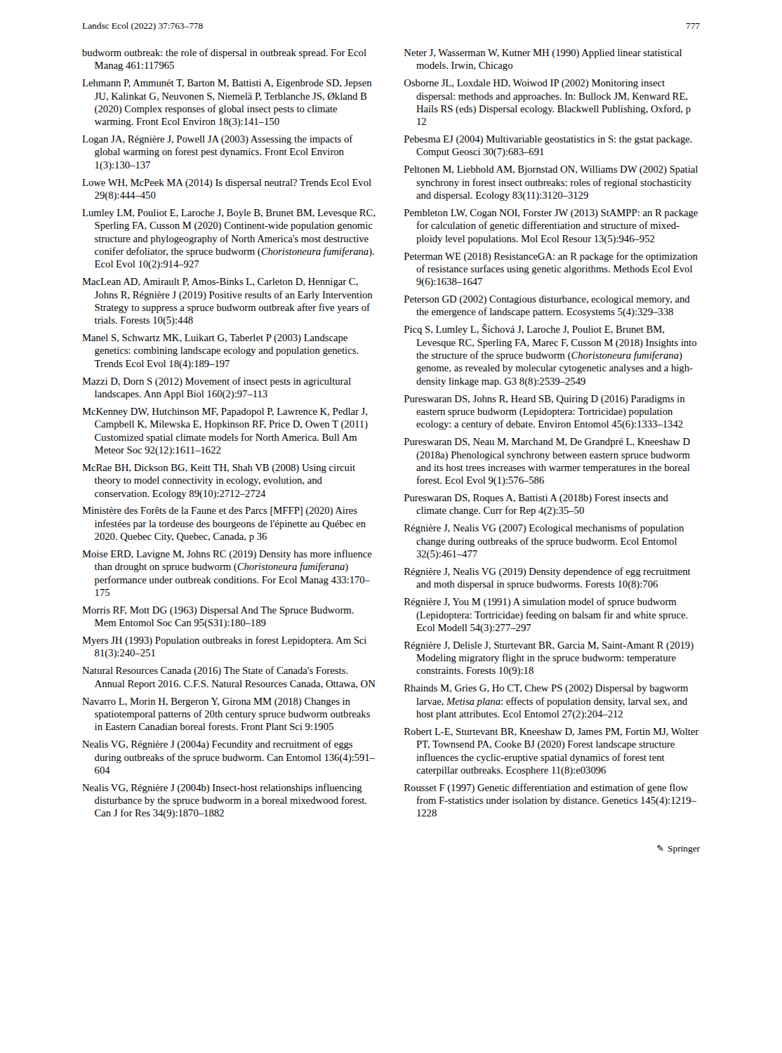Landsc Ecol (2022) 37:763–778 777
budworm outbreak: the role of dispersal in outbreak spread. For Ecol Manag 461:117965
Lehmann P, Ammunét T, Barton M, Battisti A, Eigenbrode SD, Jepsen JU, Kalinkat G, Neuvonen S, Niemelä P, Terblanche JS, Økland B (2020) Complex responses of global insect pests to climate warming. Front Ecol Environ 18(3):141–150
Logan JA, Régnière J, Powell JA (2003) Assessing the impacts of global warming on forest pest dynamics. Front Ecol Environ 1(3):130–137
Lowe WH, McPeek MA (2014) Is dispersal neutral? Trends Ecol Evol 29(8):444–450
Lumley LM, Pouliot E, Laroche J, Boyle B, Brunet BM, Levesque RC, Sperling FA, Cusson M (2020) Continent-wide population genomic structure and phylogeography of North America's most destructive conifer defoliator, the spruce budworm (Choristoneura fumiferana). Ecol Evol 10(2):914–927
MacLean AD, Amirault P, Amos-Binks L, Carleton D, Hennigar C, Johns R, Régnière J (2019) Positive results of an Early Intervention Strategy to suppress a spruce budworm outbreak after five years of trials. Forests 10(5):448
Manel S, Schwartz MK, Luikart G, Taberlet P (2003) Landscape genetics: combining landscape ecology and population genetics. Trends Ecol Evol 18(4):189–197
Mazzi D, Dorn S (2012) Movement of insect pests in agricultural landscapes. Ann Appl Biol 160(2):97–113
McKenney DW, Hutchinson MF, Papadopol P, Lawrence K, Pedlar J, Campbell K, Milewska E, Hopkinson RF, Price D, Owen T (2011) Customized spatial climate models for North America. Bull Am Meteor Soc 92(12):1611–1622
McRae BH, Dickson BG, Keitt TH, Shah VB (2008) Using circuit theory to model connectivity in ecology, evolution, and conservation. Ecology 89(10):2712–2724
Ministère des Forêts de la Faune et des Parcs [MFFP] (2020) Aires infestées par la tordeuse des bourgeons de l'épinette au Québec en 2020. Quebec City, Quebec, Canada, p 36
Moise ERD, Lavigne M, Johns RC (2019) Density has more influence than drought on spruce budworm (Choristoneura fumiferana) performance under outbreak conditions. For Ecol Manag 433:170–175
Morris RF, Mott DG (1963) Dispersal And The Spruce Budworm. Mem Entomol Soc Can 95(S31):180–189
Myers JH (1993) Population outbreaks in forest Lepidoptera. Am Sci 81(3):240–251
Natural Resources Canada (2016) The State of Canada's Forests. Annual Report 2016. C.F.S. Natural Resources Canada, Ottawa, ON
Navarro L, Morin H, Bergeron Y, Girona MM (2018) Changes in spatiotemporal patterns of 20th century spruce budworm outbreaks in Eastern Canadian boreal forests. Front Plant Sci 9:1905
Nealis VG, Régnière J (2004a) Fecundity and recruitment of eggs during outbreaks of the spruce budworm. Can Entomol 136(4):591–604
Nealis VG, Régnière J (2004b) Insect-host relationships influencing disturbance by the spruce budworm in a boreal mixedwood forest. Can J for Res 34(9):1870–1882
Neter J, Wasserman W, Kutner MH (1990) Applied linear statistical models. Irwin, Chicago
Osborne JL, Loxdale HD, Woiwod IP (2002) Monitoring insect dispersal: methods and approaches. In: Bullock JM, Kenward RE, Hails RS (eds) Dispersal ecology. Blackwell Publishing, Oxford, p 12
Pebesma EJ (2004) Multivariable geostatistics in S: the gstat package. Comput Geosci 30(7):683–691
Peltonen M, Liebhold AM, Bjornstad ON, Williams DW (2002) Spatial synchrony in forest insect outbreaks: roles of regional stochasticity and dispersal. Ecology 83(11):3120–3129
Pembleton LW, Cogan NOI, Forster JW (2013) StAMPP: an R package for calculation of genetic differentiation and structure of mixed-ploidy level populations. Mol Ecol Resour 13(5):946–952
Peterman WE (2018) ResistanceGA: an R package for the optimization of resistance surfaces using genetic algorithms. Methods Ecol Evol 9(6):1638–1647
Peterson GD (2002) Contagious disturbance, ecological memory, and the emergence of landscape pattern. Ecosystems 5(4):329–338
Picq S, Lumley L, Šíchová J, Laroche J, Pouliot E, Brunet BM, Levesque RC, Sperling FA, Marec F, Cusson M (2018) Insights into the structure of the spruce budworm (Choristoneura fumiferana) genome, as revealed by molecular cytogenetic analyses and a high-density linkage map. G3 8(8):2539–2549
Pureswaran DS, Johns R, Heard SB, Quiring D (2016) Paradigms in eastern spruce budworm (Lepidoptera: Tortricidae) population ecology: a century of debate. Environ Entomol 45(6):1333–1342
Pureswaran DS, Neau M, Marchand M, De Grandpré L, Kneeshaw D (2018a) Phenological synchrony between eastern spruce budworm and its host trees increases with warmer temperatures in the boreal forest. Ecol Evol 9(1):576–586
Pureswaran DS, Roques A, Battisti A (2018b) Forest insects and climate change. Curr for Rep 4(2):35–50
Régnière J, Nealis VG (2007) Ecological mechanisms of population change during outbreaks of the spruce budworm. Ecol Entomol 32(5):461–477
Régnière J, Nealis VG (2019) Density dependence of egg recruitment and moth dispersal in spruce budworms. Forests 10(8):706
Régnière J, You M (1991) A simulation model of spruce budworm (Lepidoptera: Tortricidae) feeding on balsam fir and white spruce. Ecol Modell 54(3):277–297
Régnière J, Delisle J, Sturtevant BR, Garcia M, Saint-Amant R (2019) Modeling migratory flight in the spruce budworm: temperature constraints. Forests 10(9):18
Rhainds M, Gries G, Ho CT, Chew PS (2002) Dispersal by bagworm larvae, Metisa plana: effects of population density, larval sex, and host plant attributes. Ecol Entomol 27(2):204–212
Robert L-E, Sturtevant BR, Kneeshaw D, James PM, Fortin MJ, Wolter PT, Townsend PA, Cooke BJ (2020) Forest landscape structure influences the cyclic-eruptive spatial dynamics of forest tent caterpillar outbreaks. Ecosphere 11(8):e03096
Rousset F (1997) Genetic differentiation and estimation of gene flow from F-statistics under isolation by distance. Genetics 145(4):1219–1228
✎Springer